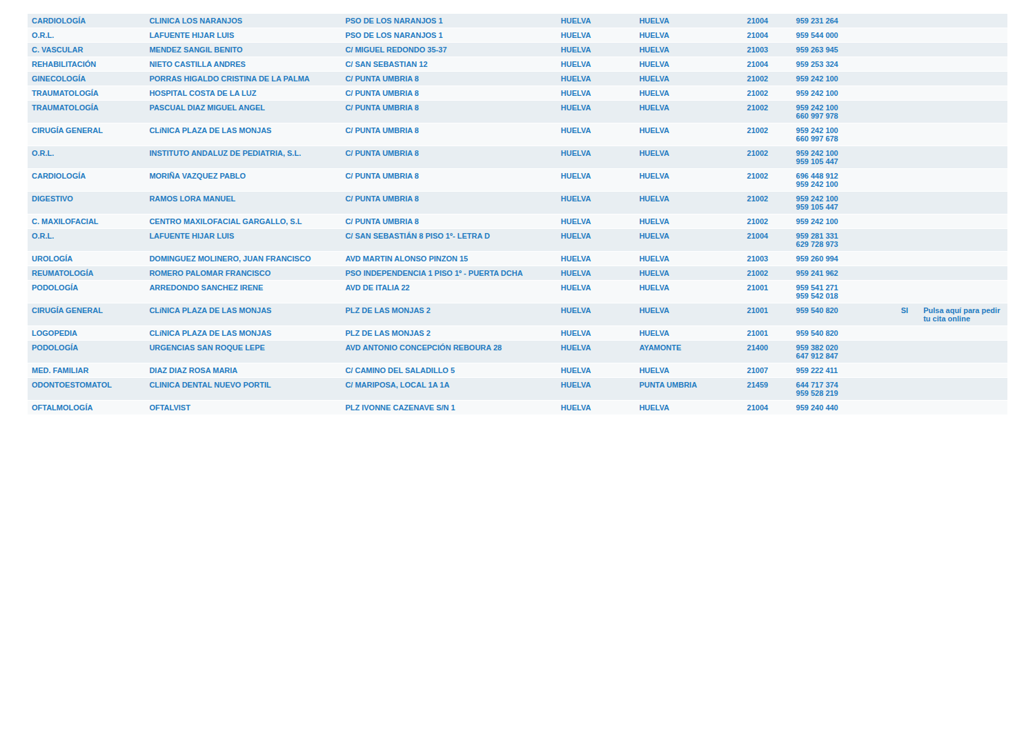| CARDIOLOGÍA | CLINICA LOS NARANJOS | PSO DE LOS NARANJOS 1 | HUELVA | HUELVA | 21004 | 959 231 264 | | |
| O.R.L. | LAFUENTE HIJAR LUIS | PSO DE LOS NARANJOS 1 | HUELVA | HUELVA | 21004 | 959 544 000 | | |
| C. VASCULAR | MENDEZ SANGIL BENITO | C/ MIGUEL REDONDO 35-37 | HUELVA | HUELVA | 21003 | 959 263 945 | | |
| REHABILITACIÓN | NIETO CASTILLA ANDRES | C/ SAN SEBASTIAN 12 | HUELVA | HUELVA | 21004 | 959 253 324 | | |
| GINECOLOGÍA | PORRAS HIGALDO CRISTINA DE LA PALMA | C/ PUNTA UMBRIA 8 | HUELVA | HUELVA | 21002 | 959 242 100 | | |
| TRAUMATOLOGÍA | HOSPITAL COSTA DE LA LUZ | C/ PUNTA UMBRIA 8 | HUELVA | HUELVA | 21002 | 959 242 100 | | |
| TRAUMATOLOGÍA | PASCUAL DIAZ MIGUEL ANGEL | C/ PUNTA UMBRIA 8 | HUELVA | HUELVA | 21002 | 959 242 100 660 997 978 | | |
| CIRUGÍA GENERAL | CLíNICA PLAZA DE LAS MONJAS | C/ PUNTA UMBRIA 8 | HUELVA | HUELVA | 21002 | 959 242 100 660 997 678 | | |
| O.R.L. | INSTITUTO ANDALUZ DE PEDIATRIA, S.L. | C/ PUNTA UMBRIA 8 | HUELVA | HUELVA | 21002 | 959 242 100 959 105 447 | | |
| CARDIOLOGÍA | MORIÑA VAZQUEZ PABLO | C/ PUNTA UMBRIA 8 | HUELVA | HUELVA | 21002 | 696 448 912 959 242 100 | | |
| DIGESTIVO | RAMOS LORA MANUEL | C/ PUNTA UMBRIA 8 | HUELVA | HUELVA | 21002 | 959 242 100 959 105 447 | | |
| C. MAXILOFACIAL | CENTRO MAXILOFACIAL GARGALLO, S.L | C/ PUNTA UMBRIA 8 | HUELVA | HUELVA | 21002 | 959 242 100 | | |
| O.R.L. | LAFUENTE HIJAR LUIS | C/ SAN SEBASTIÁN 8 PISO 1º- LETRA D | HUELVA | HUELVA | 21004 | 959 281 331 629 728 973 | | |
| UROLOGÍA | DOMINGUEZ MOLINERO, JUAN FRANCISCO | AVD MARTIN ALONSO PINZON 15 | HUELVA | HUELVA | 21003 | 959 260 994 | | |
| REUMATOLOGÍA | ROMERO PALOMAR FRANCISCO | PSO INDEPENDENCIA 1 PISO 1º - PUERTA DCHA | HUELVA | HUELVA | 21002 | 959 241 962 | | |
| PODOLOGÍA | ARREDONDO SANCHEZ IRENE | AVD DE ITALIA 22 | HUELVA | HUELVA | 21001 | 959 541 271 959 542 018 | | |
| CIRUGÍA GENERAL | CLíNICA PLAZA DE LAS MONJAS | PLZ DE LAS MONJAS 2 | HUELVA | HUELVA | 21001 | 959 540 820 | SI | Pulsa aquí para pedir tu cita online |
| LOGOPEDIA | CLíNICA PLAZA DE LAS MONJAS | PLZ DE LAS MONJAS 2 | HUELVA | HUELVA | 21001 | 959 540 820 | | |
| PODOLOGÍA | URGENCIAS SAN ROQUE LEPE | AVD ANTONIO CONCEPCIÓN REBOURA 28 | HUELVA | AYAMONTE | 21400 | 959 382 020 647 912 847 | | |
| MED. FAMILIAR | DIAZ DIAZ ROSA MARIA | C/ CAMINO DEL SALADILLO 5 | HUELVA | HUELVA | 21007 | 959 222 411 | | |
| ODONTOESTOMATOL | CLINICA DENTAL NUEVO PORTIL | C/ MARIPOSA, LOCAL 1A 1A | HUELVA | PUNTA UMBRIA | 21459 | 644 717 374 959 528 219 | | |
| OFTALMOLOGÍA | OFTALVIST | PLZ IVONNE CAZENAVE S/N 1 | HUELVA | HUELVA | 21004 | 959 240 440 | | |